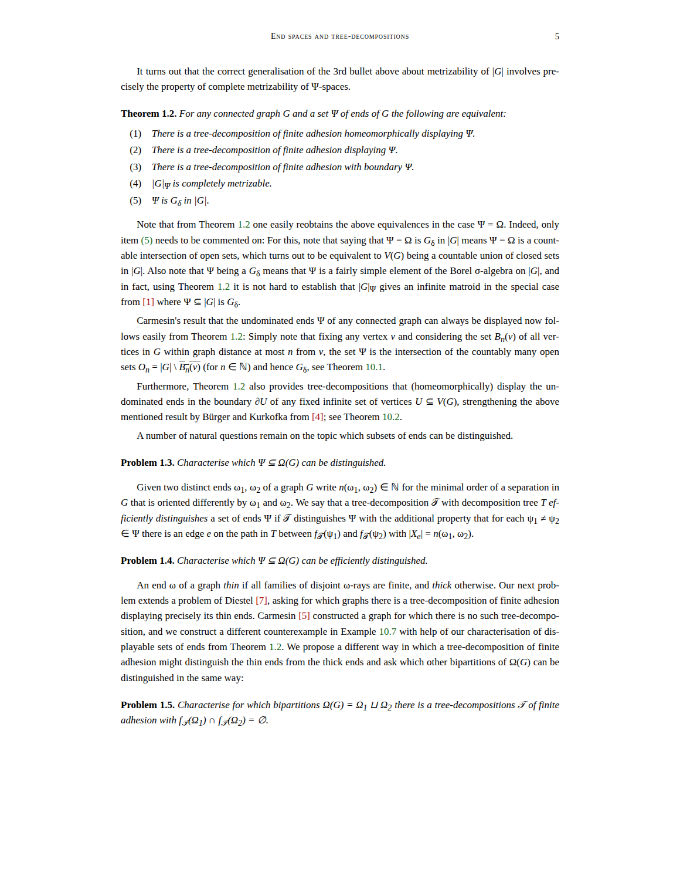End spaces and tree-decompositions 5
It turns out that the correct generalisation of the 3rd bullet above about metrizability of |G| involves precisely the property of complete metrizability of Ψ-spaces.
Theorem 1.2. For any connected graph G and a set Ψ of ends of G the following are equivalent:
(1) There is a tree-decomposition of finite adhesion homeomorphically displaying Ψ.
(2) There is a tree-decomposition of finite adhesion displaying Ψ.
(3) There is a tree-decomposition of finite adhesion with boundary Ψ.
(4)|G|Ψ is completely metrizable.
(5) Ψ is Gδ in |G|.
Note that from Theorem 1.2 one easily reobtains the above equivalences in the case Ψ = Ω. Indeed, only item (5) needs to be commented on: For this, note that saying that Ψ = Ω is Gδ in |G| means Ψ = Ω is a countable intersection of open sets, which turns out to be equivalent to V(G) being a countable union of closed sets in |G|. Also note that Ψ being a Gδ means that Ψ is a fairly simple element of the Borel σ-algebra on |G|, and in fact, using Theorem 1.2 it is not hard to establish that |G|Ψ gives an infinite matroid in the special case from [1] where Ψ ⊆ |G| is Gδ.
Carmesin's result that the undominated ends Ψ of any connected graph can always be displayed now follows easily from Theorem 1.2: Simply note that fixing any vertex v and considering the set Bn(v) of all vertices in G within graph distance at most n from v, the set Ψ is the intersection of the countably many open sets On = |G| \ Bn(v) (for n ∈ ℕ) and hence Gδ, see Theorem 10.1.
Furthermore, Theorem 1.2 also provides tree-decompositions that (homeomorphically) display the undominated ends in the boundary ∂U of any fixed infinite set of vertices U ⊆ V(G), strengthening the above mentioned result by Bürger and Kurkofka from [4]; see Theorem 10.2.
A number of natural questions remain on the topic which subsets of ends can be distinguished.
Problem 1.3. Characterise which Ψ ⊆ Ω(G) can be distinguished.
Given two distinct ends ω1, ω2 of a graph G write n(ω1, ω2) ∈ ℕ for the minimal order of a separation in G that is oriented differently by ω1 and ω2. We say that a tree-decomposition 𝒯 with decomposition tree T efficiently distinguishes a set of ends Ψ if 𝒯 distinguishes Ψ with the additional property that for each ψ1 ≠ ψ2 ∈ Ψ there is an edge e on the path in T between f𝒯(ψ1) and f𝒯(ψ2) with |Xe| = n(ω1, ω2).
Problem 1.4. Characterise which Ψ ⊆ Ω(G) can be efficiently distinguished.
An end ω of a graph thin if all families of disjoint ω-rays are finite, and thick otherwise. Our next problem extends a problem of Diestel [7], asking for which graphs there is a tree-decomposition of finite adhesion displaying precisely its thin ends. Carmesin [5] constructed a graph for which there is no such tree-decomposition, and we construct a different counterexample in Example 10.7 with help of our characterisation of displayable sets of ends from Theorem 1.2. We propose a different way in which a tree-decomposition of finite adhesion might distinguish the thin ends from the thick ends and ask which other bipartitions of Ω(G) can be distinguished in the same way:
Problem 1.5. Characterise for which bipartitions Ω(G) = Ω1 ⊔ Ω2 there is a tree-decompositions 𝒯 of finite adhesion with f𝒯(Ω1) ∩ f𝒯(Ω2) = ∅.